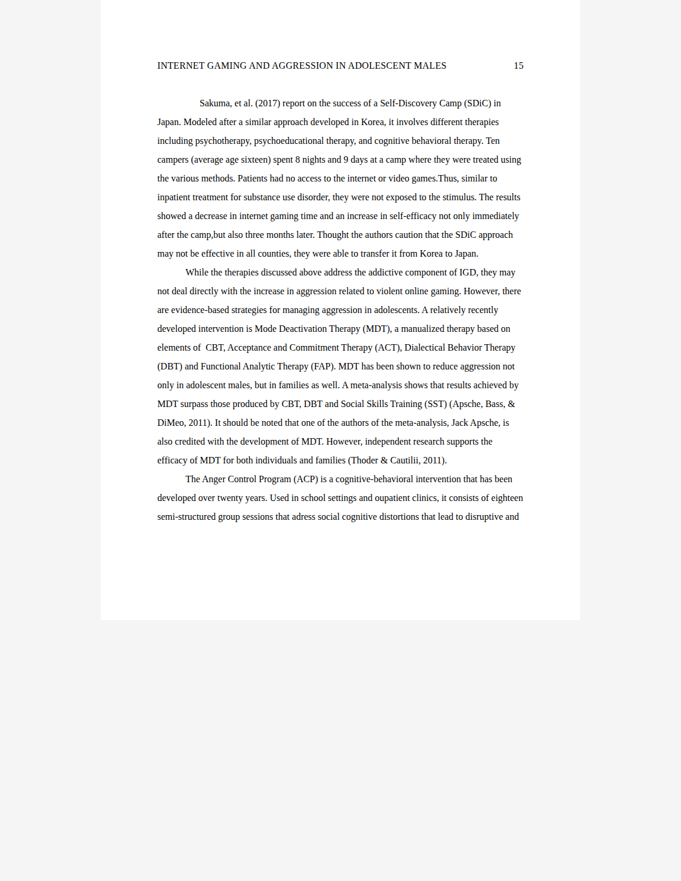Internet gaming and aggression in adolescent males 15
Sakuma, et al. (2017) report on the success of a Self-Discovery Camp (SDiC) in Japan. Modeled after a similar approach developed in Korea, it involves different therapies including psychotherapy, psychoeducational therapy, and cognitive behavioral therapy. Ten campers (average age sixteen) spent 8 nights and 9 days at a camp where they were treated using the various methods. Patients had no access to the internet or video games.Thus, similar to inpatient treatment for substance use disorder, they were not exposed to the stimulus. The results showed a decrease in internet gaming time and an increase in self-efficacy not only immediately after the camp,but also three months later. Thought the authors caution that the SDiC approach may not be effective in all counties, they were able to transfer it from Korea to Japan.
While the therapies discussed above address the addictive component of IGD, they may not deal directly with the increase in aggression related to violent online gaming. However, there are evidence-based strategies for managing aggression in adolescents. A relatively recently developed intervention is Mode Deactivation Therapy (MDT), a manualized therapy based on elements of CBT, Acceptance and Commitment Therapy (ACT), Dialectical Behavior Therapy (DBT) and Functional Analytic Therapy (FAP). MDT has been shown to reduce aggression not only in adolescent males, but in families as well. A meta-analysis shows that results achieved by MDT surpass those produced by CBT, DBT and Social Skills Training (SST) (Apsche, Bass, & DiMeo, 2011). It should be noted that one of the authors of the meta-analysis, Jack Apsche, is also credited with the development of MDT. However, independent research supports the efficacy of MDT for both individuals and families (Thoder & Cautilii, 2011).
The Anger Control Program (ACP) is a cognitive-behavioral intervention that has been developed over twenty years. Used in school settings and oupatient clinics, it consists of eighteen semi-structured group sessions that adress social cognitive distortions that lead to disruptive and